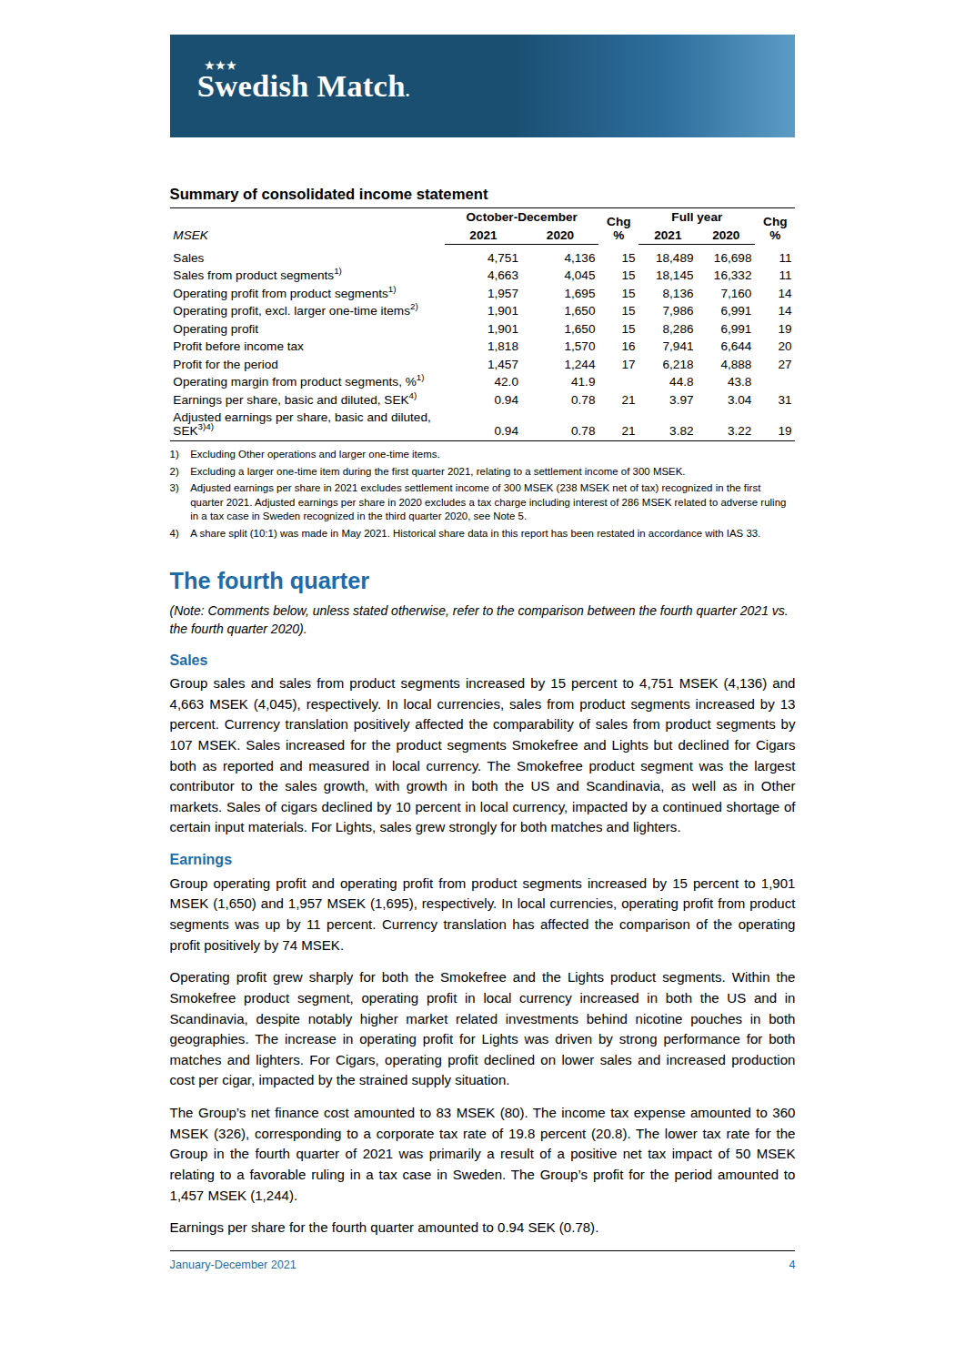★★★Swedish Match.
Summary of consolidated income statement
| MSEK | October-December | Chg % | Full year | Chg % |
| --- | --- | --- | --- | --- |
| 2021 | 2020 | 2021 | 2020 |
| Sales | 4,751 | 4,136 | 15 | 18,489 | 16,698 | 11 |
| Sales from product segments 1) | 4,663 | 4,045 | 15 | 18,145 | 16,332 | 11 |
| Operating profit from product segments 1) | 1,957 | 1,695 | 15 | 8,136 | 7,160 | 14 |
| Operating profit, excl. larger one-time items 2) | 1,901 | 1,650 | 15 | 7,986 | 6,991 | 14 |
| Operating profit | 1,901 | 1,650 | 15 | 8,286 | 6,991 | 19 |
| Profit before income tax | 1,818 | 1,570 | 16 | 7,941 | 6,644 | 20 |
| Profit for the period | 1,457 | 1,244 | 17 | 6,218 | 4,888 | 27 |
| Operating margin from product segments, % 1) | 42.0 | 41.9 | | 44.8 | 43.8 | |
| Earnings per share, basic and diluted, SEK 4) | 0.94 | 0.78 | 21 | 3.97 | 3.04 | 31 |
| Adjusted earnings per share, basic and diluted, SEK 3)4) | 0.94 | 0.78 | 21 | 3.82 | 3.22 | 19 |
Excluding Other operations and larger one-time items.
Excluding a larger one-time item during the first quarter 2021, relating to a settlement income of 300 MSEK.
Adjusted earnings per share in 2021 excludes settlement income of 300 MSEK (238 MSEK net of tax) recognized in the first quarter 2021. Adjusted earnings per share in 2020 excludes a tax charge including interest of 286 MSEK related to adverse ruling in a tax case in Sweden recognized in the third quarter 2020, see Note 5.
A share split (10:1) was made in May 2021. Historical share data in this report has been restated in accordance with IAS 33.
The fourth quarter
(Note: Comments below, unless stated otherwise, refer to the comparison between the fourth quarter 2021 vs. the fourth quarter 2020).
Sales
Group sales and sales from product segments increased by 15 percent to 4,751 MSEK (4,136) and 4,663 MSEK (4,045), respectively. In local currencies, sales from product segments increased by 13 percent. Currency translation positively affected the comparability of sales from product segments by 107 MSEK. Sales increased for the product segments Smokefree and Lights but declined for Cigars both as reported and measured in local currency. The Smokefree product segment was the largest contributor to the sales growth, with growth in both the US and Scandinavia, as well as in Other markets. Sales of cigars declined by 10 percent in local currency, impacted by a continued shortage of certain input materials. For Lights, sales grew strongly for both matches and lighters.
Earnings
Group operating profit and operating profit from product segments increased by 15 percent to 1,901 MSEK (1,650) and 1,957 MSEK (1,695), respectively. In local currencies, operating profit from product segments was up by 11 percent. Currency translation has affected the comparison of the operating profit positively by 74 MSEK.
Operating profit grew sharply for both the Smokefree and the Lights product segments. Within the Smokefree product segment, operating profit in local currency increased in both the US and in Scandinavia, despite notably higher market related investments behind nicotine pouches in both geographies. The increase in operating profit for Lights was driven by strong performance for both matches and lighters. For Cigars, operating profit declined on lower sales and increased production cost per cigar, impacted by the strained supply situation.
The Group’s net finance cost amounted to 83 MSEK (80). The income tax expense amounted to 360 MSEK (326), corresponding to a corporate tax rate of 19.8 percent (20.8). The lower tax rate for the Group in the fourth quarter of 2021 was primarily a result of a positive net tax impact of 50 MSEK relating to a favorable ruling in a tax case in Sweden. The Group’s profit for the period amounted to 1,457 MSEK (1,244).
Earnings per share for the fourth quarter amounted to 0.94 SEK (0.78).
January-December 2021 4